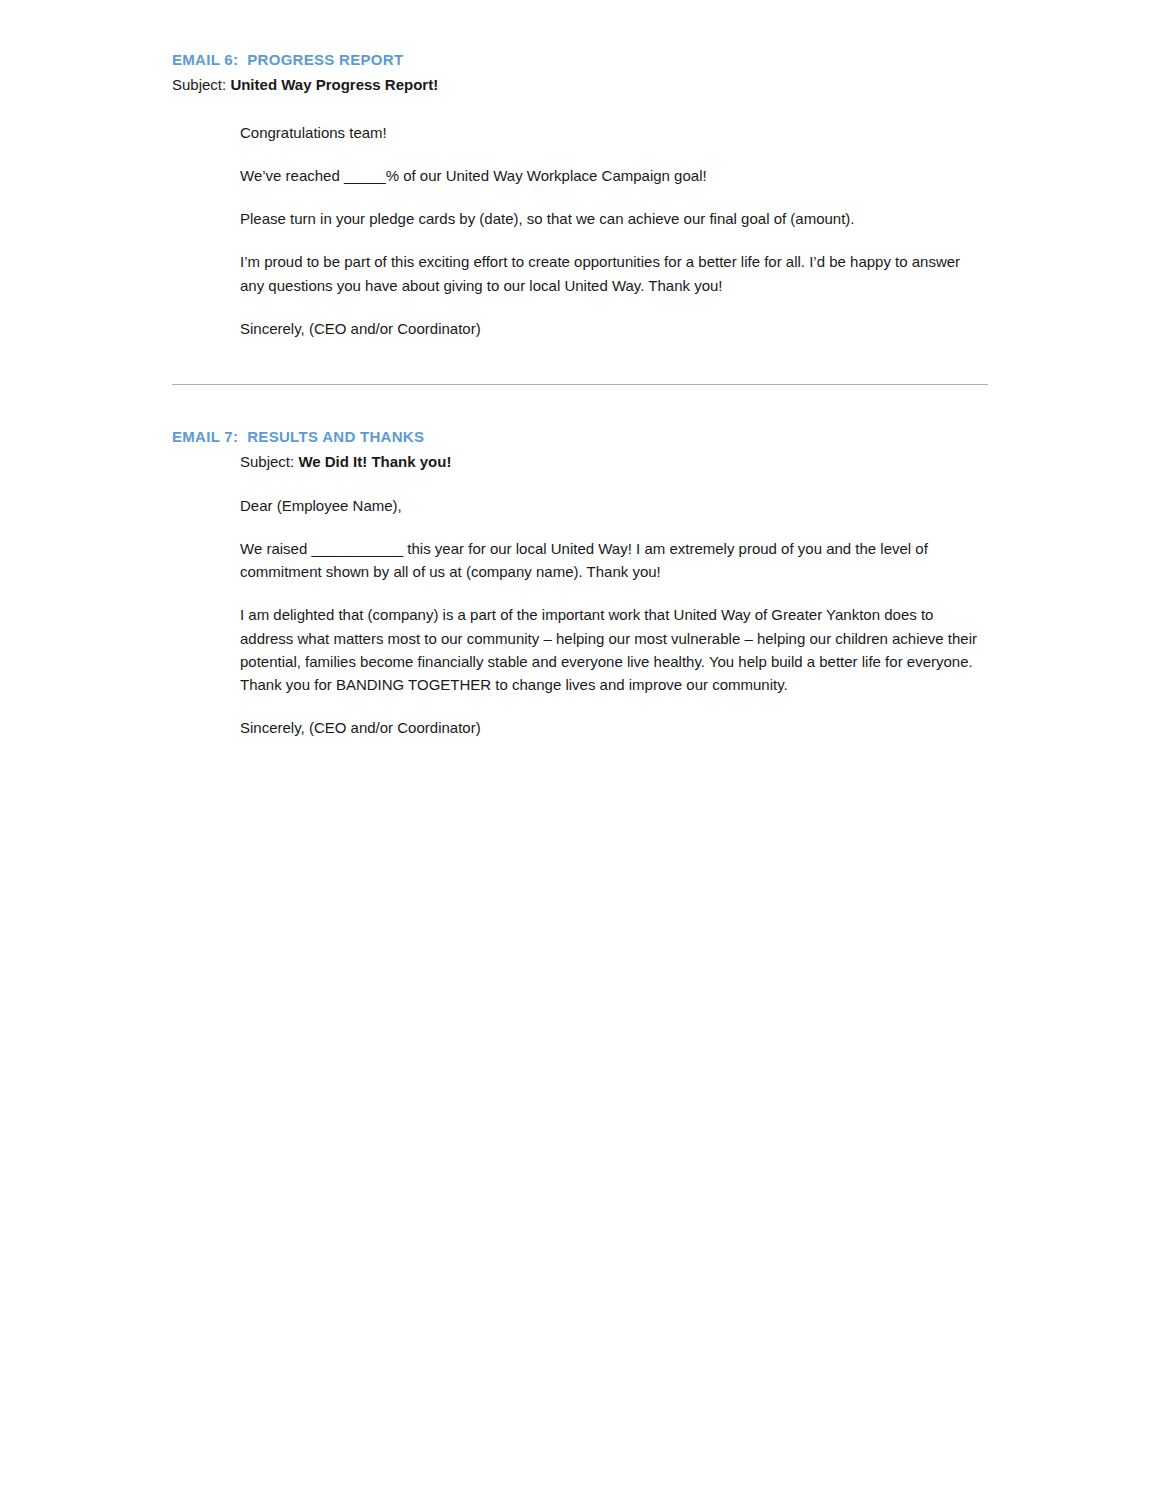Email 6: Progress Report
Subject: United Way Progress Report!
Congratulations team!
We’ve reached _____% of our United Way Workplace Campaign goal!
Please turn in your pledge cards by (date), so that we can achieve our final goal of (amount).
I’m proud to be part of this exciting effort to create opportunities for a better life for all. I’d be happy to answer any questions you have about giving to our local United Way. Thank you!
Sincerely, (CEO and/or Coordinator)
Email 7: Results and Thanks
Subject: We Did It! Thank you!
Dear (Employee Name),
We raised ___________ this year for our local United Way! I am extremely proud of you and the level of commitment shown by all of us at (company name). Thank you!
I am delighted that (company) is a part of the important work that United Way of Greater Yankton does to address what matters most to our community – helping our most vulnerable – helping our children achieve their potential, families become financially stable and everyone live healthy. You help build a better life for everyone. Thank you for BANDING TOGETHER to change lives and improve our community.
Sincerely, (CEO and/or Coordinator)